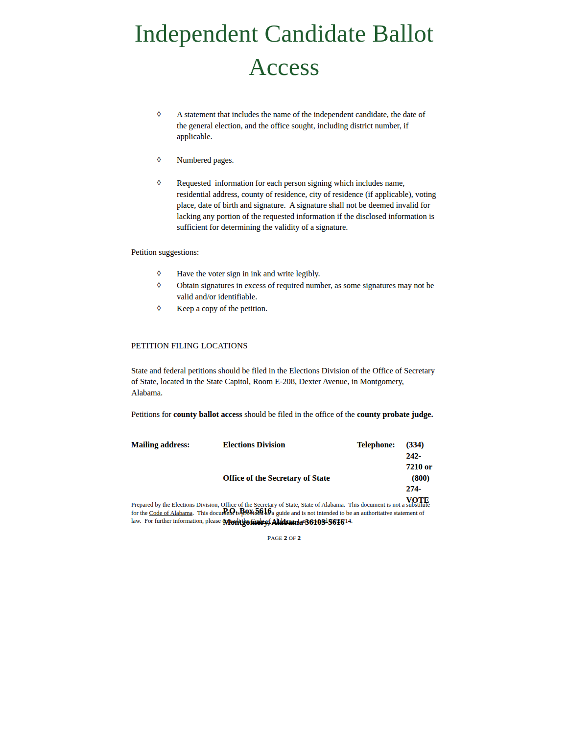Independent Candidate Ballot Access
A statement that includes the name of the independent candidate, the date of the general election, and the office sought, including district number, if applicable.
Numbered pages.
Requested information for each person signing which includes name, residential address, county of residence, city of residence (if applicable), voting place, date of birth and signature. A signature shall not be deemed invalid for lacking any portion of the requested information if the disclosed information is sufficient for determining the validity of a signature.
Petition suggestions:
Have the voter sign in ink and write legibly.
Obtain signatures in excess of required number, as some signatures may not be valid and/or identifiable.
Keep a copy of the petition.
PETITION FILING LOCATIONS
State and federal petitions should be filed in the Elections Division of the Office of Secretary of State, located in the State Capitol, Room E-208, Dexter Avenue, in Montgomery, Alabama.
Petitions for county ballot access should be filed in the office of the county probate judge.
| Mailing address: | Elections Division | Telephone: | (334) 242-7210 or |
| | Office of the Secretary of State | | (800) 274-VOTE |
| | P.O. Box 5616 | | |
| | Montgomery, Alabama 36103-5616 | | |
Prepared by the Elections Division, Office of the Secretary of State, State of Alabama. This document is not a substitute for the Code of Alabama. This document is provided as a guide and is not intended to be an authoritative statement of law. For further information, please consult the Code of Alabama. Last revised 03/21/14.
PAGE 2 OF 2